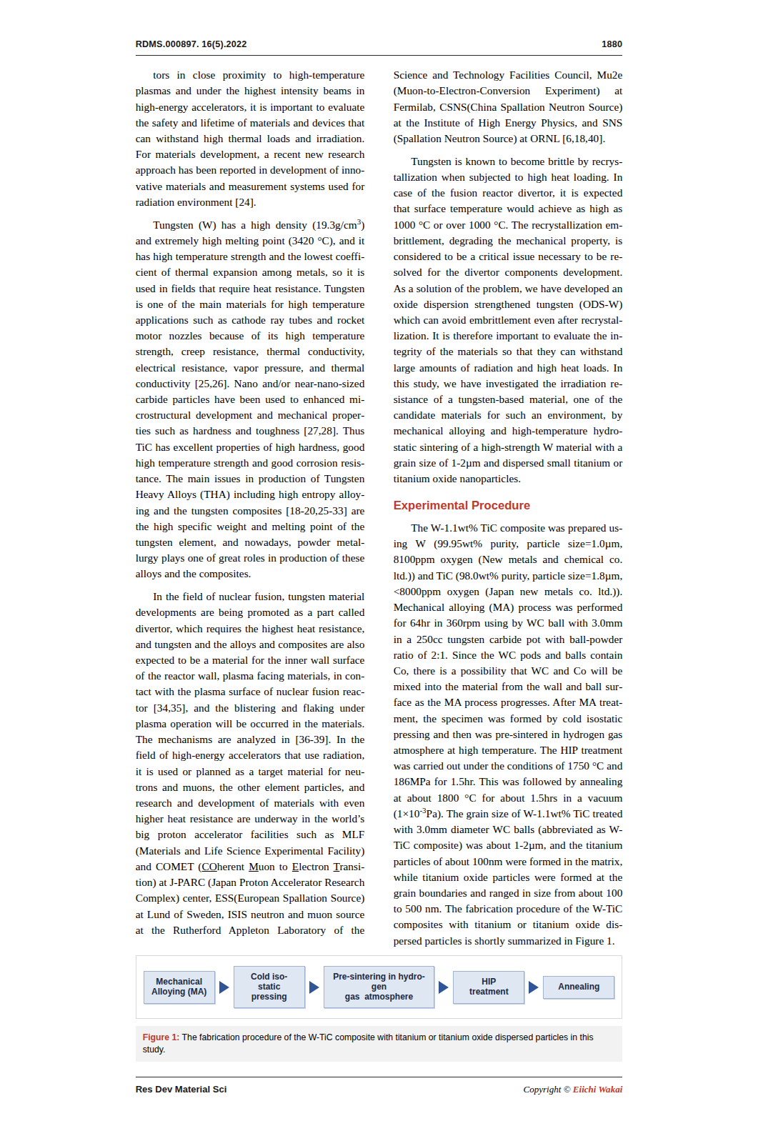RDMS.000897. 16(5).2022
1880
tors in close proximity to high-temperature plasmas and under the highest intensity beams in high-energy accelerators, it is important to evaluate the safety and lifetime of materials and devices that can withstand high thermal loads and irradiation. For materials development, a recent new research approach has been reported in development of innovative materials and measurement systems used for radiation environment [24].
Tungsten (W) has a high density (19.3g/cm3) and extremely high melting point (3420 °C), and it has high temperature strength and the lowest coefficient of thermal expansion among metals, so it is used in fields that require heat resistance. Tungsten is one of the main materials for high temperature applications such as cathode ray tubes and rocket motor nozzles because of its high temperature strength, creep resistance, thermal conductivity, electrical resistance, vapor pressure, and thermal conductivity [25,26]. Nano and/or near-nano-sized carbide particles have been used to enhanced microstructural development and mechanical properties such as hardness and toughness [27,28]. Thus TiC has excellent properties of high hardness, good high temperature strength and good corrosion resistance. The main issues in production of Tungsten Heavy Alloys (THA) including high entropy alloying and the tungsten composites [18-20,25-33] are the high specific weight and melting point of the tungsten element, and nowadays, powder metallurgy plays one of great roles in production of these alloys and the composites.
In the field of nuclear fusion, tungsten material developments are being promoted as a part called divertor, which requires the highest heat resistance, and tungsten and the alloys and composites are also expected to be a material for the inner wall surface of the reactor wall, plasma facing materials, in contact with the plasma surface of nuclear fusion reactor [34,35], and the blistering and flaking under plasma operation will be occurred in the materials. The mechanisms are analyzed in [36-39]. In the field of high-energy accelerators that use radiation, it is used or planned as a target material for neutrons and muons, the other element particles, and research and development of materials with even higher heat resistance are underway in the world’s big proton accelerator facilities such as MLF (Materials and Life Science Experimental Facility) and COMET (COherent Muon to Electron Transition) at J-PARC (Japan Proton Accelerator Research Complex) center, ESS(European Spallation Source) at Lund of Sweden, ISIS neutron and muon source at the Rutherford Appleton Laboratory of the Science and Technology Facilities Council, Mu2e (Muon-to-Electron-Conversion Experiment) at Fermilab, CSNS(China Spallation Neutron Source) at the Institute of High Energy Physics, and SNS (Spallation Neutron Source) at ORNL [6,18,40].
Tungsten is known to become brittle by recrystallization when subjected to high heat loading. In case of the fusion reactor divertor, it is expected that surface temperature would achieve as high as 1000 °C or over 1000 °C. The recrystallization embrittlement, degrading the mechanical property, is considered to be a critical issue necessary to be resolved for the divertor components development. As a solution of the problem, we have developed an oxide dispersion strengthened tungsten (ODS-W) which can avoid embrittlement even after recrystallization. It is therefore important to evaluate the integrity of the materials so that they can withstand large amounts of radiation and high heat loads. In this study, we have investigated the irradiation resistance of a tungsten-based material, one of the candidate materials for such an environment, by mechanical alloying and high-temperature hydrostatic sintering of a high-strength W material with a grain size of 1-2µm and dispersed small titanium or titanium oxide nanoparticles.
Experimental Procedure
The W-1.1wt% TiC composite was prepared using W (99.95wt% purity, particle size=1.0µm, 8100ppm oxygen (New metals and chemical co. ltd.)) and TiC (98.0wt% purity, particle size=1.8µm, <8000ppm oxygen (Japan new metals co. ltd.)). Mechanical alloying (MA) process was performed for 64hr in 360rpm using by WC ball with 3.0mm in a 250cc tungsten carbide pot with ball-powder ratio of 2:1. Since the WC pods and balls contain Co, there is a possibility that WC and Co will be mixed into the material from the wall and ball surface as the MA process progresses. After MA treatment, the specimen was formed by cold isostatic pressing and then was pre-sintered in hydrogen gas atmosphere at high temperature. The HIP treatment was carried out under the conditions of 1750 °C and 186MPa for 1.5hr. This was followed by annealing at about 1800 °C for about 1.5hrs in a vacuum (1×10-3Pa). The grain size of W-1.1wt% TiC treated with 3.0mm diameter WC balls (abbreviated as W-TiC composite) was about 1-2µm, and the titanium particles of about 100nm were formed in the matrix, while titanium oxide particles were formed at the grain boundaries and ranged in size from about 100 to 500 nm. The fabrication procedure of the W-TiC composites with titanium or titanium oxide dispersed particles is shortly summarized in Figure 1.
Mechanical
Alloying (MA)
Cold isostatic
pressing
Pre-sintering in hydrogen
gas atmosphere
HIP
treatment
Annealing
Figure 1: The fabrication procedure of the W-TiC composite with titanium or titanium oxide dispersed particles in this study.
Res Dev Material Sci
Copyright © Eiichi Wakai